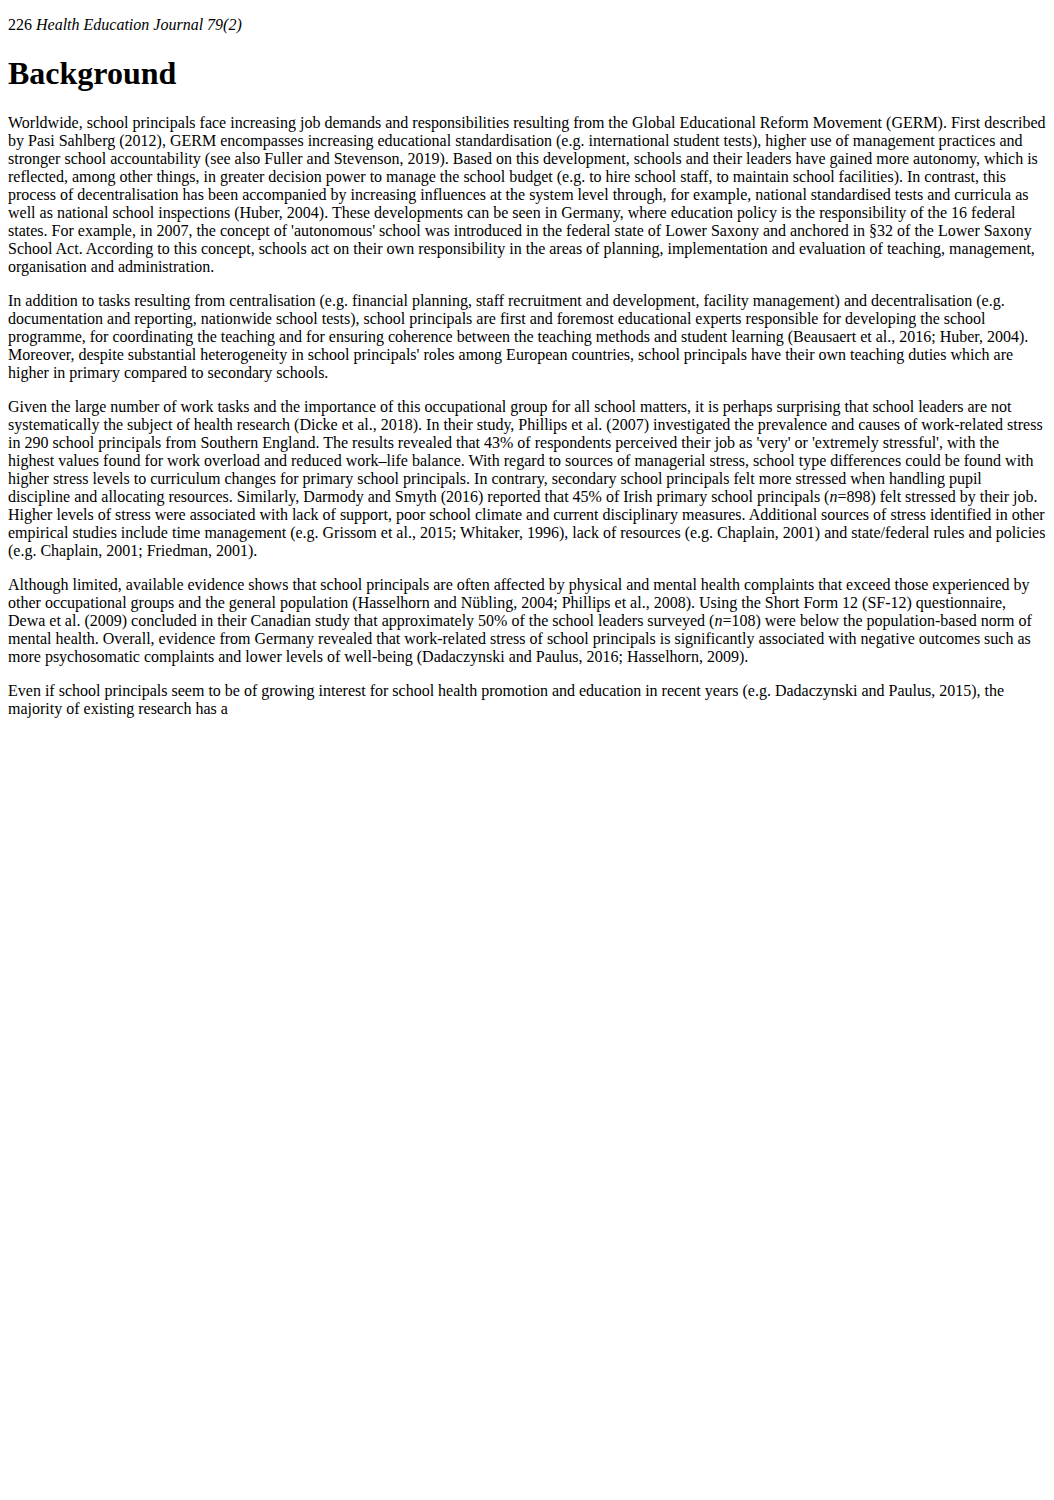226 Health Education Journal 79(2)
Background
Worldwide, school principals face increasing job demands and responsibilities resulting from the Global Educational Reform Movement (GERM). First described by Pasi Sahlberg (2012), GERM encompasses increasing educational standardisation (e.g. international student tests), higher use of management practices and stronger school accountability (see also Fuller and Stevenson, 2019). Based on this development, schools and their leaders have gained more autonomy, which is reflected, among other things, in greater decision power to manage the school budget (e.g. to hire school staff, to maintain school facilities). In contrast, this process of decentralisation has been accompanied by increasing influences at the system level through, for example, national standardised tests and curricula as well as national school inspections (Huber, 2004). These developments can be seen in Germany, where education policy is the responsibility of the 16 federal states. For example, in 2007, the concept of 'autonomous' school was introduced in the federal state of Lower Saxony and anchored in §32 of the Lower Saxony School Act. According to this concept, schools act on their own responsibility in the areas of planning, implementation and evaluation of teaching, management, organisation and administration.
In addition to tasks resulting from centralisation (e.g. financial planning, staff recruitment and development, facility management) and decentralisation (e.g. documentation and reporting, nationwide school tests), school principals are first and foremost educational experts responsible for developing the school programme, for coordinating the teaching and for ensuring coherence between the teaching methods and student learning (Beausaert et al., 2016; Huber, 2004). Moreover, despite substantial heterogeneity in school principals' roles among European countries, school principals have their own teaching duties which are higher in primary compared to secondary schools.
Given the large number of work tasks and the importance of this occupational group for all school matters, it is perhaps surprising that school leaders are not systematically the subject of health research (Dicke et al., 2018). In their study, Phillips et al. (2007) investigated the prevalence and causes of work-related stress in 290 school principals from Southern England. The results revealed that 43% of respondents perceived their job as 'very' or 'extremely stressful', with the highest values found for work overload and reduced work–life balance. With regard to sources of managerial stress, school type differences could be found with higher stress levels to curriculum changes for primary school principals. In contrary, secondary school principals felt more stressed when handling pupil discipline and allocating resources. Similarly, Darmody and Smyth (2016) reported that 45% of Irish primary school principals (n=898) felt stressed by their job. Higher levels of stress were associated with lack of support, poor school climate and current disciplinary measures. Additional sources of stress identified in other empirical studies include time management (e.g. Grissom et al., 2015; Whitaker, 1996), lack of resources (e.g. Chaplain, 2001) and state/federal rules and policies (e.g. Chaplain, 2001; Friedman, 2001).
Although limited, available evidence shows that school principals are often affected by physical and mental health complaints that exceed those experienced by other occupational groups and the general population (Hasselhorn and Nübling, 2004; Phillips et al., 2008). Using the Short Form 12 (SF-12) questionnaire, Dewa et al. (2009) concluded in their Canadian study that approximately 50% of the school leaders surveyed (n=108) were below the population-based norm of mental health. Overall, evidence from Germany revealed that work-related stress of school principals is significantly associated with negative outcomes such as more psychosomatic complaints and lower levels of well-being (Dadaczynski and Paulus, 2016; Hasselhorn, 2009).
Even if school principals seem to be of growing interest for school health promotion and education in recent years (e.g. Dadaczynski and Paulus, 2015), the majority of existing research has a